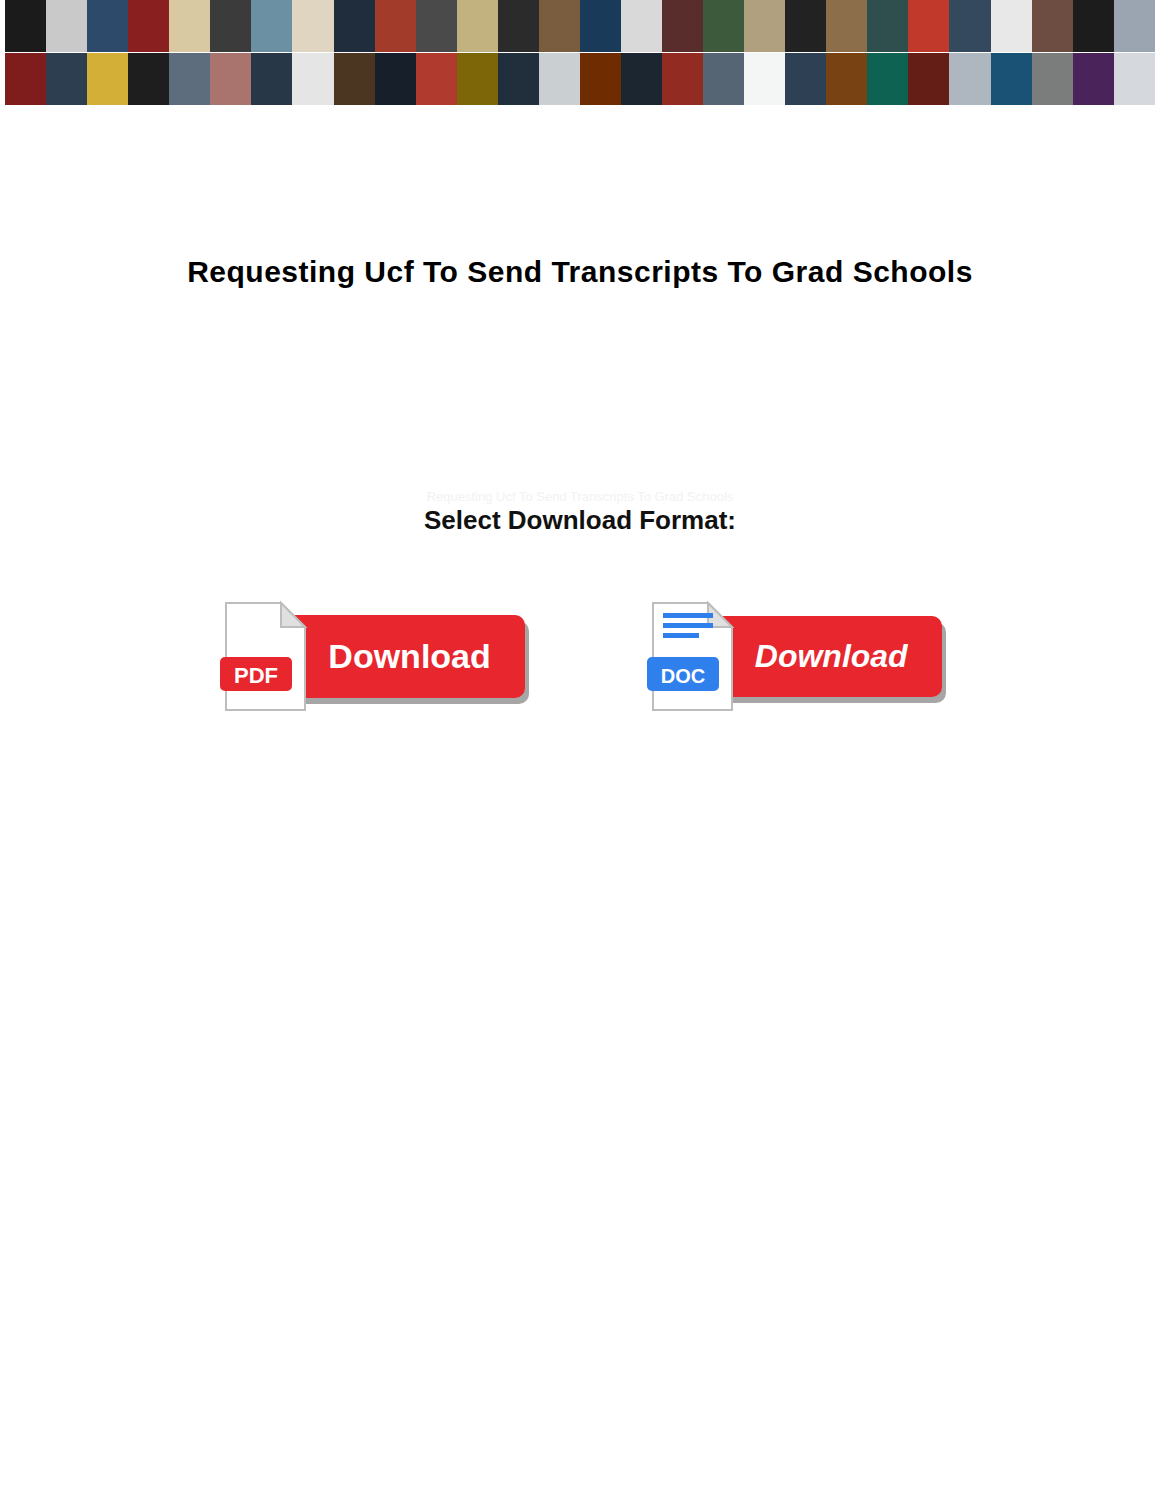Requesting Ucf To Send Transcripts To Grad Schools
Requesting Ucf To Send Transcripts To Grad Schools
Select Download Format:
PDF Download DOC Download